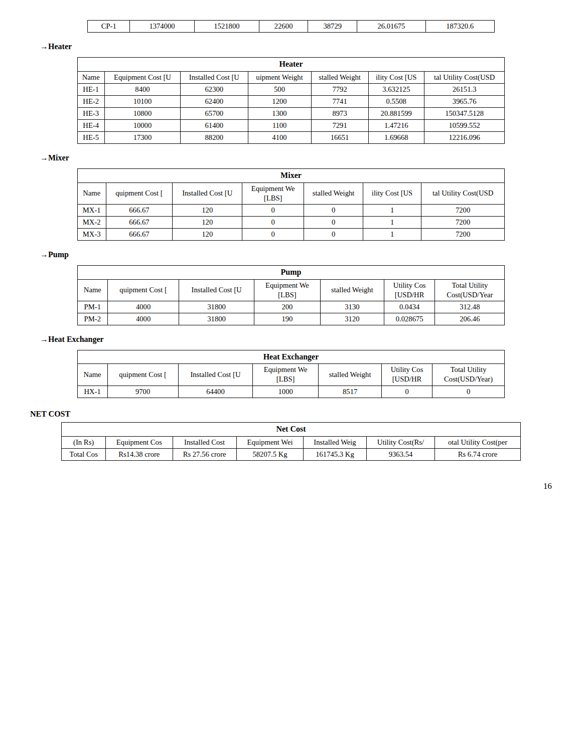| CP-1 | 1374000 | 1521800 | 22600 | 38729 | 26.01675 | 187320.6 |
→Heater
Heater
| Name | Equipment Cost [U | Installed Cost [U | uipment Weight | stalled Weight | ility Cost [US | tal Utility Cost(USD |
| HE-1 | 8400 | 62300 | 500 | 7792 | 3.632125 | 26151.3 |
| HE-2 | 10100 | 62400 | 1200 | 7741 | 0.5508 | 3965.76 |
| HE-3 | 10800 | 65700 | 1300 | 8973 | 20.881599 | 150347.5128 |
| HE-4 | 10000 | 61400 | 1100 | 7291 | 1.47216 | 10599.552 |
| HE-5 | 17300 | 88200 | 4100 | 16651 | 1.69668 | 12216.096 |
→Mixer
Mixer
| Name | quipment Cost [ | Installed Cost [U | Equipment We [LBS] | stalled Weight | ility Cost [US | tal Utility Cost(USD |
| MX-1 | 666.67 | 120 | 0 | 0 | 1 | 7200 |
| MX-2 | 666.67 | 120 | 0 | 0 | 1 | 7200 |
| MX-3 | 666.67 | 120 | 0 | 0 | 1 | 7200 |
→Pump
Pump
| Name | quipment Cost [ | Installed Cost [U | Equipment We [LBS] | stalled Weight | Utility Cos [USD/HR | Total Utility Cost(USD/Year |
| PM-1 | 4000 | 31800 | 200 | 3130 | 0.0434 | 312.48 |
| PM-2 | 4000 | 31800 | 190 | 3120 | 0.028675 | 206.46 |
→Heat Exchanger
Heat Exchanger
| Name | quipment Cost [ | Installed Cost [U | Equipment We [LBS] | stalled Weight | Utility Cos [USD/HR | Total Utility Cost(USD/Year) |
| HX-1 | 9700 | 64400 | 1000 | 8517 | 0 | 0 |
NET COST
Net Cost
| (In Rs) | Equipment Cos | Installed Cost | Equipment Wei | Installed Weig | Utility Cost(Rs/ | otal Utility Cost(per |
| Total Cos | Rs14.38 crore | Rs 27.56 crore | 58207.5 Kg | 161745.3 Kg | 9363.54 | Rs 6.74 crore |
16